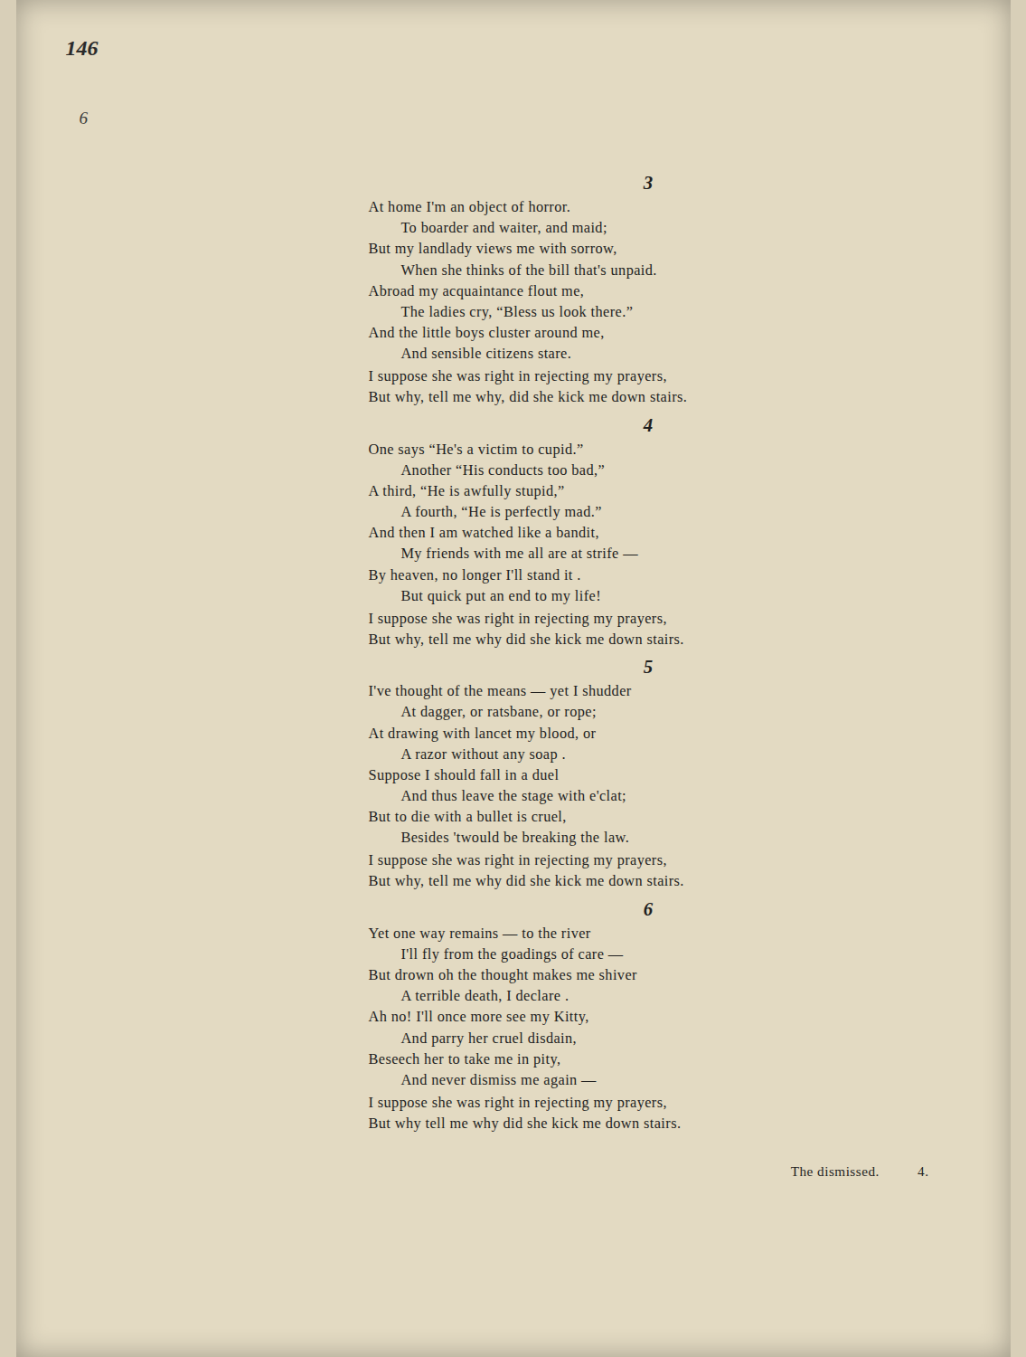146
6
3
At home I'm an object of horror.
To boarder and waiter, and maid;
But my landlady views me with sorrow,
When she thinks of the bill that's unpaid.
Abroad my acquaintance flout me,
The ladies cry, “Bless us look there.”
And the little boys cluster around me,
And sensible citizens stare.
I suppose she was right in rejecting my prayers,
But why, tell me why, did she kick me down stairs.
4
One says “He's a victim to cupid.”
Another “His conducts too bad,”
A third, “He is awfully stupid,”
A fourth, “He is perfectly mad.”
And then I am watched like a bandit,
My friends with me all are at strife —
By heaven, no longer I'll stand it .
But quick put an end to my life!
I suppose she was right in rejecting my prayers,
But why, tell me why did she kick me down stairs.
5
I've thought of the means — yet I shudder
At dagger, or ratsbane, or rope;
At drawing with lancet my blood, or
A razor without any soap .
Suppose I should fall in a duel
And thus leave the stage with e'clat;
But to die with a bullet is cruel,
Besides 'twould be breaking the law.
I suppose she was right in rejecting my prayers,
But why, tell me why did she kick me down stairs.
6
Yet one way remains — to the river
I'll fly from the goadings of care —
But drown oh the thought makes me shiver
A terrible death, I declare .
Ah no! I'll once more see my Kitty,
And parry her cruel disdain,
Beseech her to take me in pity,
And never dismiss me again —
I suppose she was right in rejecting my prayers,
But why tell me why did she kick me down stairs.
The dismissed. 4.